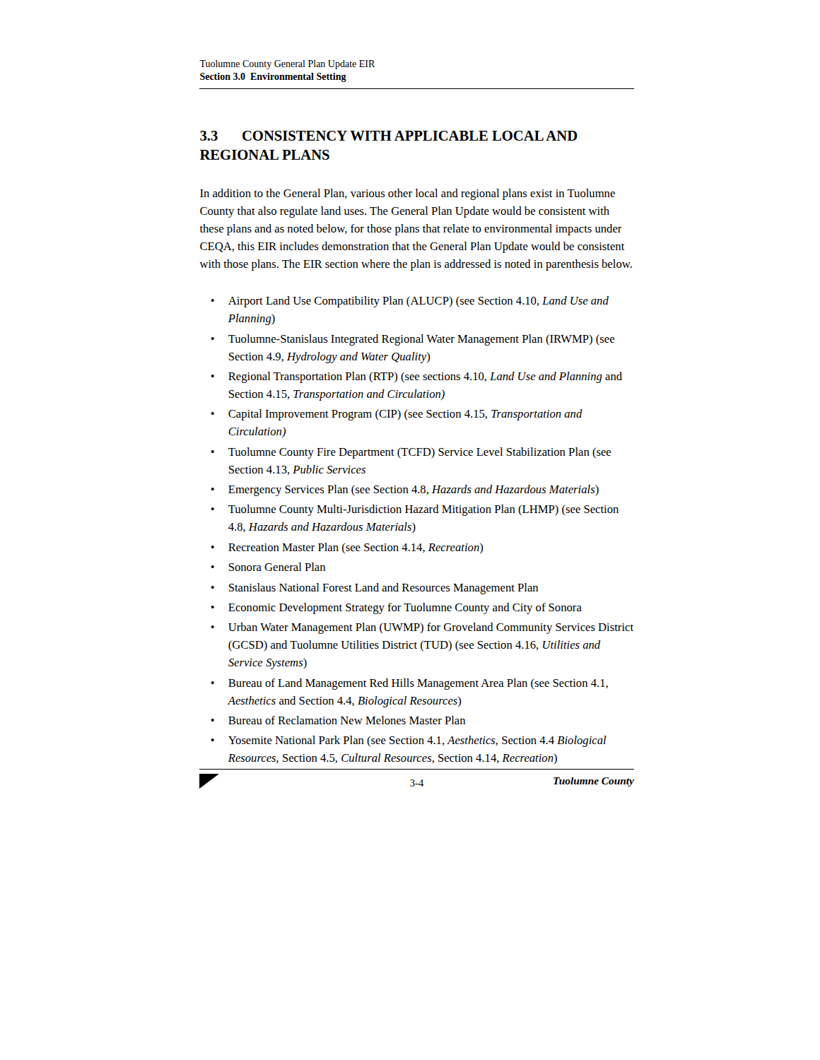Tuolumne County General Plan Update EIR
Section 3.0 Environmental Setting
3.3 CONSISTENCY WITH APPLICABLE LOCAL AND REGIONAL PLANS
In addition to the General Plan, various other local and regional plans exist in Tuolumne County that also regulate land uses. The General Plan Update would be consistent with these plans and as noted below, for those plans that relate to environmental impacts under CEQA, this EIR includes demonstration that the General Plan Update would be consistent with those plans. The EIR section where the plan is addressed is noted in parenthesis below.
Airport Land Use Compatibility Plan (ALUCP) (see Section 4.10, Land Use and Planning)
Tuolumne-Stanislaus Integrated Regional Water Management Plan (IRWMP) (see Section 4.9, Hydrology and Water Quality)
Regional Transportation Plan (RTP) (see sections 4.10, Land Use and Planning and Section 4.15, Transportation and Circulation)
Capital Improvement Program (CIP) (see Section 4.15, Transportation and Circulation)
Tuolumne County Fire Department (TCFD) Service Level Stabilization Plan (see Section 4.13, Public Services
Emergency Services Plan (see Section 4.8, Hazards and Hazardous Materials)
Tuolumne County Multi-Jurisdiction Hazard Mitigation Plan (LHMP) (see Section 4.8, Hazards and Hazardous Materials)
Recreation Master Plan (see Section 4.14, Recreation)
Sonora General Plan
Stanislaus National Forest Land and Resources Management Plan
Economic Development Strategy for Tuolumne County and City of Sonora
Urban Water Management Plan (UWMP) for Groveland Community Services District (GCSD) and Tuolumne Utilities District (TUD) (see Section 4.16, Utilities and Service Systems)
Bureau of Land Management Red Hills Management Area Plan (see Section 4.1, Aesthetics and Section 4.4, Biological Resources)
Bureau of Reclamation New Melones Master Plan
Yosemite National Park Plan (see Section 4.1, Aesthetics, Section 4.4 Biological Resources, Section 4.5, Cultural Resources, Section 4.14, Recreation)
3-4
Tuolumne County